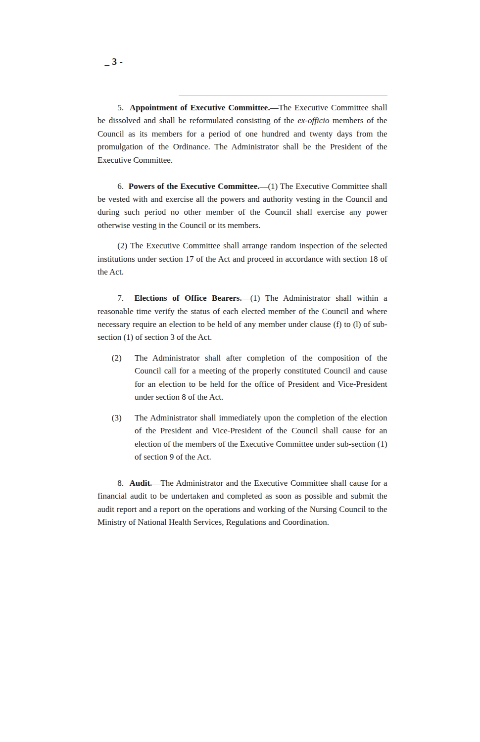_ 3 -
5. Appointment of Executive Committee.—The Executive Committee shall be dissolved and shall be reformulated consisting of the ex-officio members of the Council as its members for a period of one hundred and twenty days from the promulgation of the Ordinance. The Administrator shall be the President of the Executive Committee.
6. Powers of the Executive Committee.—(1) The Executive Committee shall be vested with and exercise all the powers and authority vesting in the Council and during such period no other member of the Council shall exercise any power otherwise vesting in the Council or its members.
(2) The Executive Committee shall arrange random inspection of the selected institutions under section 17 of the Act and proceed in accordance with section 18 of the Act.
7. Elections of Office Bearers.—(1) The Administrator shall within a reasonable time verify the status of each elected member of the Council and where necessary require an election to be held of any member under clause (f) to (l) of sub-section (1) of section 3 of the Act.
(2) The Administrator shall after completion of the composition of the Council call for a meeting of the properly constituted Council and cause for an election to be held for the office of President and Vice-President under section 8 of the Act.
(3) The Administrator shall immediately upon the completion of the election of the President and Vice-President of the Council shall cause for an election of the members of the Executive Committee under sub-section (1) of section 9 of the Act.
8. Audit.—The Administrator and the Executive Committee shall cause for a financial audit to be undertaken and completed as soon as possible and submit the audit report and a report on the operations and working of the Nursing Council to the Ministry of National Health Services, Regulations and Coordination.